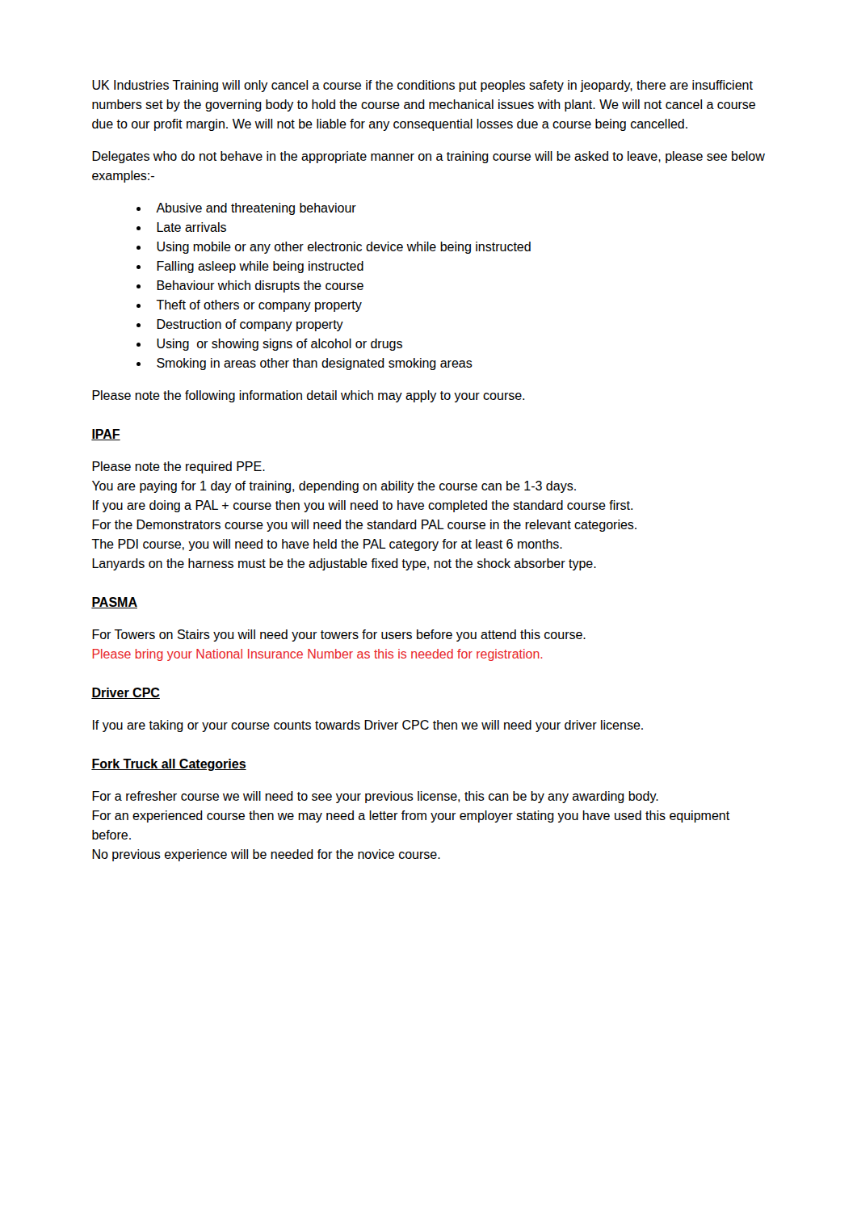UK Industries Training will only cancel a course if the conditions put peoples safety in jeopardy, there are insufficient numbers set by the governing body to hold the course and mechanical issues with plant. We will not cancel a course due to our profit margin. We will not be liable for any consequential losses due a course being cancelled.
Delegates who do not behave in the appropriate manner on a training course will be asked to leave, please see below examples:-
Abusive and threatening behaviour
Late arrivals
Using mobile or any other electronic device while being instructed
Falling asleep while being instructed
Behaviour which disrupts the course
Theft of others or company property
Destruction of company property
Using or showing signs of alcohol or drugs
Smoking in areas other than designated smoking areas
Please note the following information detail which may apply to your course.
IPAF
Please note the required PPE.
You are paying for 1 day of training, depending on ability the course can be 1-3 days.
If you are doing a PAL + course then you will need to have completed the standard course first.
For the Demonstrators course you will need the standard PAL course in the relevant categories.
The PDI course, you will need to have held the PAL category for at least 6 months.
Lanyards on the harness must be the adjustable fixed type, not the shock absorber type.
PASMA
For Towers on Stairs you will need your towers for users before you attend this course.
Please bring your National Insurance Number as this is needed for registration.
Driver CPC
If you are taking or your course counts towards Driver CPC then we will need your driver license.
Fork Truck all Categories
For a refresher course we will need to see your previous license, this can be by any awarding body.
For an experienced course then we may need a letter from your employer stating you have used this equipment before.
No previous experience will be needed for the novice course.